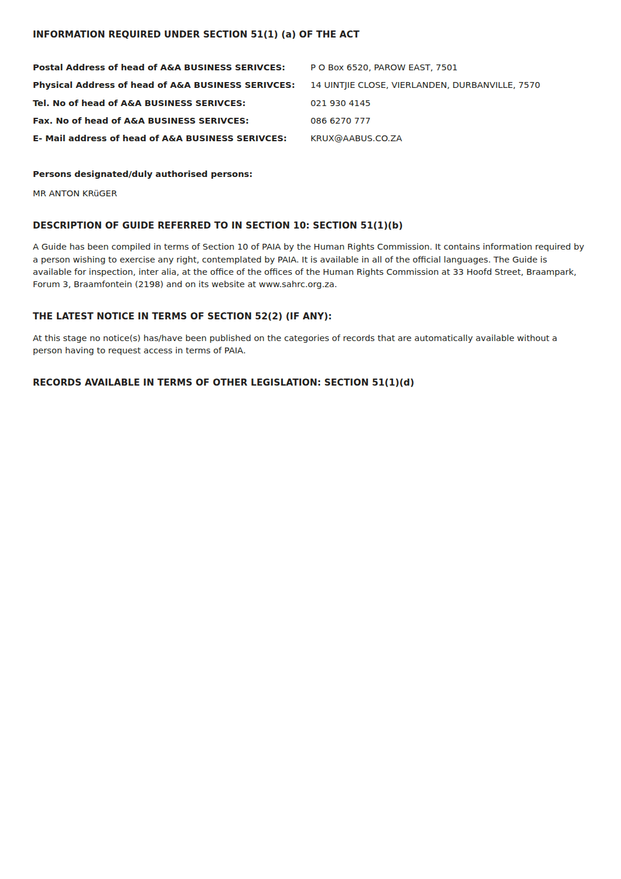INFORMATION REQUIRED UNDER SECTION 51(1) (a) OF THE ACT
| Postal Address of head of A&A BUSINESS SERIVCES: | P O Box 6520, PAROW EAST, 7501 |
| Physical Address of head of A&A BUSINESS SERIVCES: | 14 UINTJIE CLOSE, VIERLANDEN, DURBANVILLE, 7570 |
| Tel. No of head of A&A BUSINESS SERIVCES: | 021 930 4145 |
| Fax. No of head of A&A BUSINESS SERIVCES: | 086 6270 777 |
| E- Mail address of head of A&A BUSINESS SERIVCES: | KRUX@AABUS.CO.ZA |
Persons designated/duly authorised persons:
MR ANTON KRüGER
DESCRIPTION OF GUIDE REFERRED TO IN SECTION 10: SECTION 51(1)(b)
A Guide has been compiled in terms of Section 10 of PAIA by the Human Rights Commission. It contains information required by a person wishing to exercise any right, contemplated by PAIA. It is available in all of the official languages. The Guide is available for inspection, inter alia, at the office of the offices of the Human Rights Commission at 33 Hoofd Street, Braampark, Forum 3, Braamfontein (2198) and on its website at www.sahrc.org.za.
THE LATEST NOTICE IN TERMS OF SECTION 52(2) (IF ANY):
At this stage no notice(s) has/have been published on the categories of records that are automatically available without a person having to request access in terms of PAIA.
RECORDS AVAILABLE IN TERMS OF OTHER LEGISLATION: SECTION 51(1)(d)